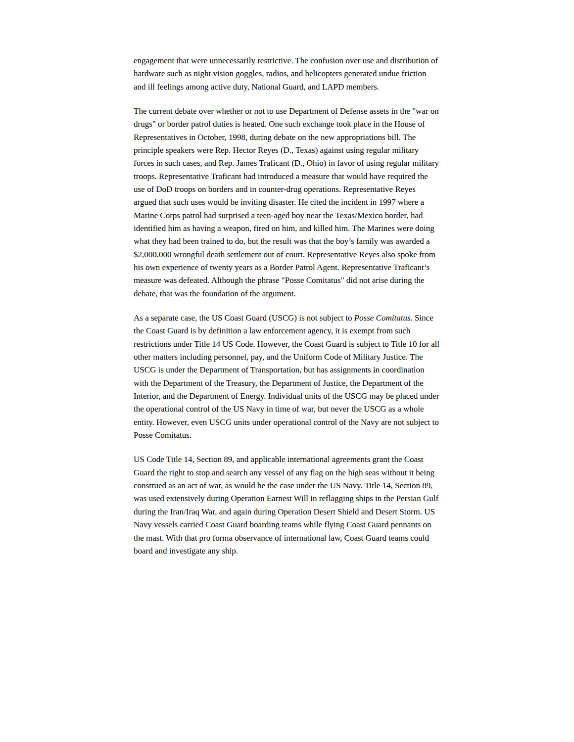engagement that were unnecessarily restrictive. The confusion over use and distribution of hardware such as night vision goggles, radios, and helicopters generated undue friction and ill feelings among active duty, National Guard, and LAPD members.
The current debate over whether or not to use Department of Defense assets in the "war on drugs" or border patrol duties is heated. One such exchange took place in the House of Representatives in October, 1998, during debate on the new appropriations bill. The principle speakers were Rep. Hector Reyes (D., Texas) against using regular military forces in such cases, and Rep. James Traficant (D., Ohio) in favor of using regular military troops. Representative Traficant had introduced a measure that would have required the use of DoD troops on borders and in counter-drug operations. Representative Reyes argued that such uses would be inviting disaster. He cited the incident in 1997 where a Marine Corps patrol had surprised a teen-aged boy near the Texas/Mexico border, had identified him as having a weapon, fired on him, and killed him. The Marines were doing what they had been trained to do, but the result was that the boy’s family was awarded a $2,000,000 wrongful death settlement out of court. Representative Reyes also spoke from his own experience of twenty years as a Border Patrol Agent. Representative Traficant’s measure was defeated. Although the phrase "Posse Comitatus" did not arise during the debate, that was the foundation of the argument.
As a separate case, the US Coast Guard (USCG) is not subject to Posse Comitatus. Since the Coast Guard is by definition a law enforcement agency, it is exempt from such restrictions under Title 14 US Code. However, the Coast Guard is subject to Title 10 for all other matters including personnel, pay, and the Uniform Code of Military Justice. The USCG is under the Department of Transportation, but has assignments in coordination with the Department of the Treasury, the Department of Justice, the Department of the Interior, and the Department of Energy. Individual units of the USCG may be placed under the operational control of the US Navy in time of war, but never the USCG as a whole entity. However, even USCG units under operational control of the Navy are not subject to Posse Comitatus.
US Code Title 14, Section 89, and applicable international agreements grant the Coast Guard the right to stop and search any vessel of any flag on the high seas without it being construed as an act of war, as would be the case under the US Navy. Title 14, Section 89, was used extensively during Operation Earnest Will in reflagging ships in the Persian Gulf during the Iran/Iraq War, and again during Operation Desert Shield and Desert Storm. US Navy vessels carried Coast Guard boarding teams while flying Coast Guard pennants on the mast. With that pro forma observance of international law, Coast Guard teams could board and investigate any ship.